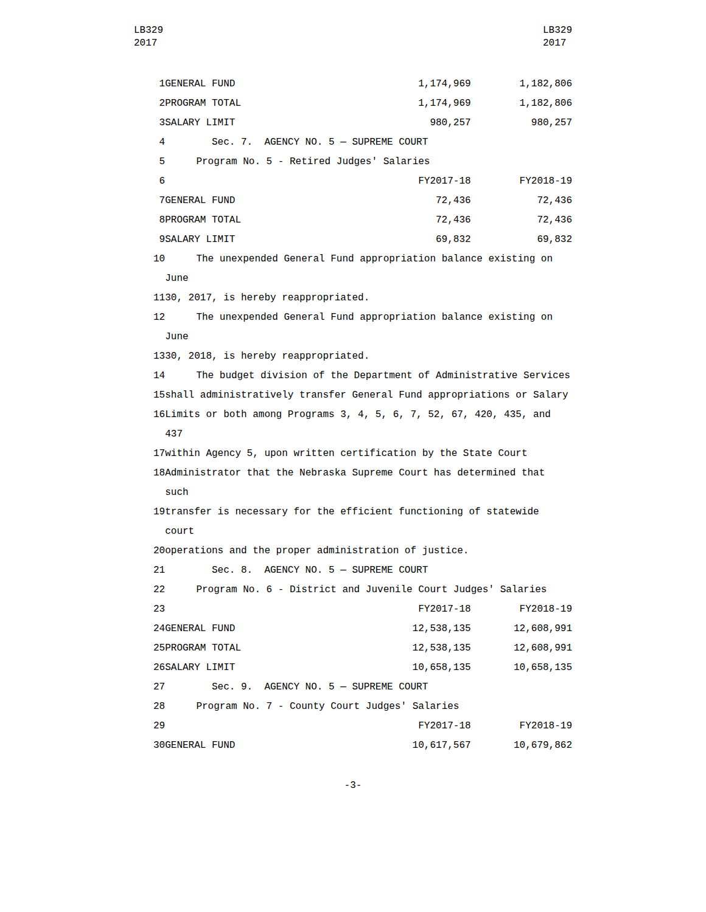LB329 2017
LB329 2017
| 1 | GENERAL FUND 1,174,969 1,182,806 |
| 2 | PROGRAM TOTAL 1,174,969 1,182,806 |
| 3 | SALARY LIMIT 980,257 980,257 |
| 4 | Sec. 7. AGENCY NO. 5 — SUPREME COURT |
| 5 | Program No. 5 - Retired Judges' Salaries |
| 6 | FY2017-18 FY2018-19 |
| 7 | GENERAL FUND 72,436 72,436 |
| 8 | PROGRAM TOTAL 72,436 72,436 |
| 9 | SALARY LIMIT 69,832 69,832 |
| 10 | The unexpended General Fund appropriation balance existing on June |
| 11 | 30, 2017, is hereby reappropriated. |
| 12 | The unexpended General Fund appropriation balance existing on June |
| 13 | 30, 2018, is hereby reappropriated. |
| 14 | The budget division of the Department of Administrative Services |
| 15 | shall administratively transfer General Fund appropriations or Salary |
| 16 | Limits or both among Programs 3, 4, 5, 6, 7, 52, 67, 420, 435, and 437 |
| 17 | within Agency 5, upon written certification by the State Court |
| 18 | Administrator that the Nebraska Supreme Court has determined that such |
| 19 | transfer is necessary for the efficient functioning of statewide court |
| 20 | operations and the proper administration of justice. |
| 21 | Sec. 8. AGENCY NO. 5 — SUPREME COURT |
| 22 | Program No. 6 - District and Juvenile Court Judges' Salaries |
| 23 | FY2017-18 FY2018-19 |
| 24 | GENERAL FUND 12,538,135 12,608,991 |
| 25 | PROGRAM TOTAL 12,538,135 12,608,991 |
| 26 | SALARY LIMIT 10,658,135 10,658,135 |
| 27 | Sec. 9. AGENCY NO. 5 — SUPREME COURT |
| 28 | Program No. 7 - County Court Judges' Salaries |
| 29 | FY2017-18 FY2018-19 |
| 30 | GENERAL FUND 10,617,567 10,679,862 |
-3-